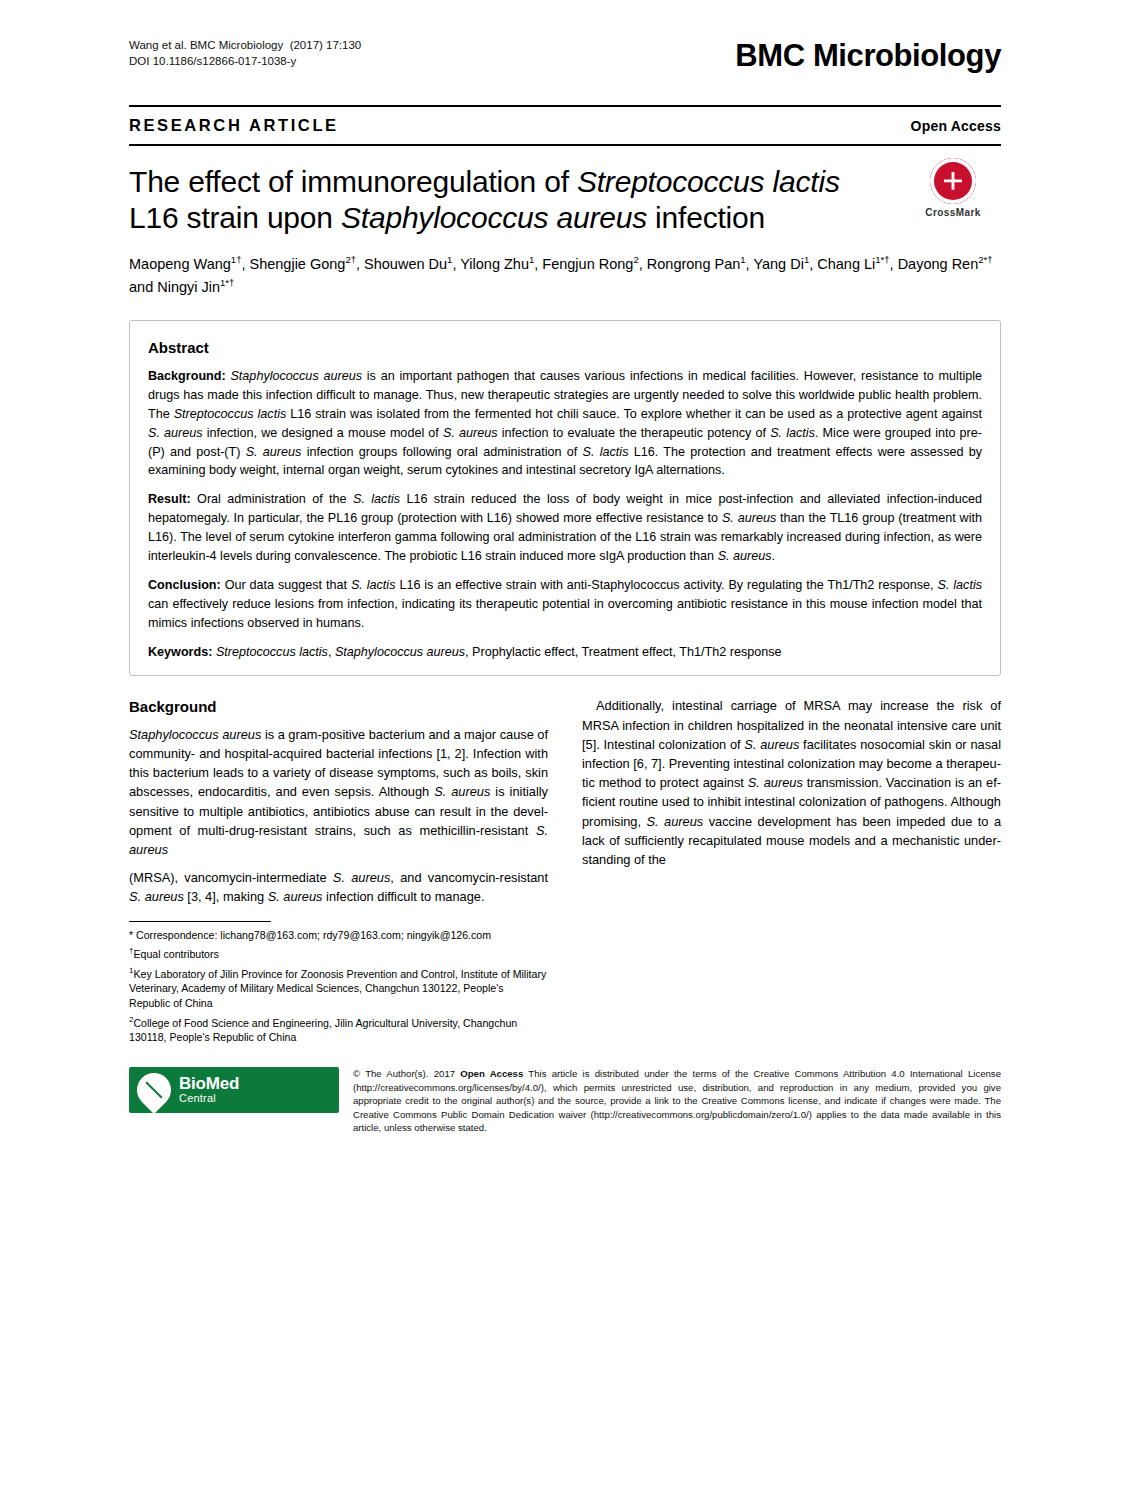Wang et al. BMC Microbiology (2017) 17:130
DOI 10.1186/s12866-017-1038-y
BMC Microbiology
Research Article
Open Access
CrossMark
The effect of immunoregulation of Streptococcus lactis L16 strain upon Staphylococcus aureus infection
Maopeng Wang1†, Shengjie Gong2†, Shouwen Du1, Yilong Zhu1, Fengjun Rong2, Rongrong Pan1, Yang Di1, Chang Li1*†, Dayong Ren2*† and Ningyi Jin1*†
Abstract
Background: Staphylococcus aureus is an important pathogen that causes various infections in medical facilities. However, resistance to multiple drugs has made this infection difficult to manage. Thus, new therapeutic strategies are urgently needed to solve this worldwide public health problem. The Streptococcus lactis L16 strain was isolated from the fermented hot chili sauce. To explore whether it can be used as a protective agent against S. aureus infection, we designed a mouse model of S. aureus infection to evaluate the therapeutic potency of S. lactis. Mice were grouped into pre-(P) and post-(T) S. aureus infection groups following oral administration of S. lactis L16. The protection and treatment effects were assessed by examining body weight, internal organ weight, serum cytokines and intestinal secretory IgA alternations.
Result: Oral administration of the S. lactis L16 strain reduced the loss of body weight in mice post-infection and alleviated infection-induced hepatomegaly. In particular, the PL16 group (protection with L16) showed more effective resistance to S. aureus than the TL16 group (treatment with L16). The level of serum cytokine interferon gamma following oral administration of the L16 strain was remarkably increased during infection, as were interleukin-4 levels during convalescence. The probiotic L16 strain induced more sIgA production than S. aureus.
Conclusion: Our data suggest that S. lactis L16 is an effective strain with anti-Staphylococcus activity. By regulating the Th1/Th2 response, S. lactis can effectively reduce lesions from infection, indicating its therapeutic potential in overcoming antibiotic resistance in this mouse infection model that mimics infections observed in humans.
Keywords: Streptococcus lactis, Staphylococcus aureus, Prophylactic effect, Treatment effect, Th1/Th2 response
Background
Staphylococcus aureus is a gram-positive bacterium and a major cause of community- and hospital-acquired bacterial infections [1, 2]. Infection with this bacterium leads to a variety of disease symptoms, such as boils, skin abscesses, endocarditis, and even sepsis. Although S. aureus is initially sensitive to multiple antibiotics, antibiotics abuse can result in the development of multi-drug-resistant strains, such as methicillin-resistant S. aureus
(MRSA), vancomycin-intermediate S. aureus, and vancomycin-resistant S. aureus [3, 4], making S. aureus infection difficult to manage.
Additionally, intestinal carriage of MRSA may increase the risk of MRSA infection in children hospitalized in the neonatal intensive care unit [5]. Intestinal colonization of S. aureus facilitates nosocomial skin or nasal infection [6, 7]. Preventing intestinal colonization may become a therapeutic method to protect against S. aureus transmission. Vaccination is an efficient routine used to inhibit intestinal colonization of pathogens. Although promising, S. aureus vaccine development has been impeded due to a lack of sufficiently recapitulated mouse models and a mechanistic understanding of the
* Correspondence: lichang78@163.com; rdy79@163.com; ningyik@126.com
†Equal contributors
1Key Laboratory of Jilin Province for Zoonosis Prevention and Control, Institute of Military Veterinary, Academy of Military Medical Sciences, Changchun 130122, People's Republic of China
2College of Food Science and Engineering, Jilin Agricultural University, Changchun 130118, People's Republic of China
BioMedCentral
© The Author(s). 2017 Open Access This article is distributed under the terms of the Creative Commons Attribution 4.0 International License (http://creativecommons.org/licenses/by/4.0/), which permits unrestricted use, distribution, and reproduction in any medium, provided you give appropriate credit to the original author(s) and the source, provide a link to the Creative Commons license, and indicate if changes were made. The Creative Commons Public Domain Dedication waiver (http://creativecommons.org/publicdomain/zero/1.0/) applies to the data made available in this article, unless otherwise stated.